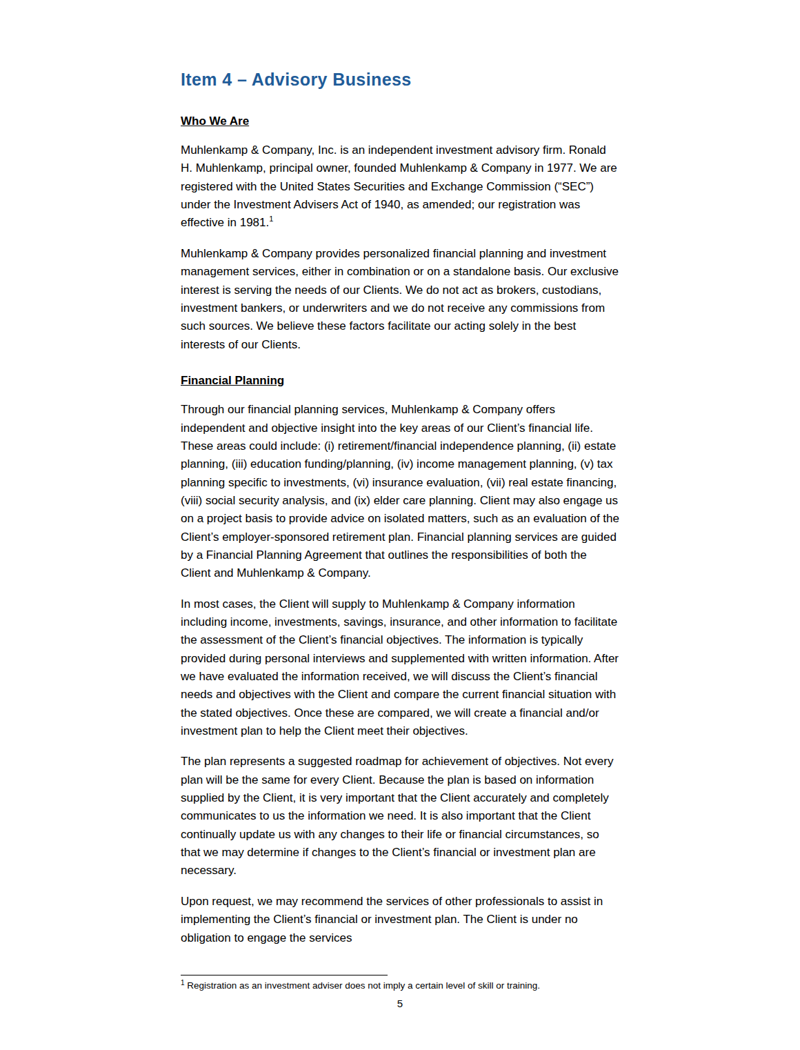Item 4 – Advisory Business
Who We Are
Muhlenkamp & Company, Inc. is an independent investment advisory firm. Ronald H. Muhlenkamp, principal owner, founded Muhlenkamp & Company in 1977. We are registered with the United States Securities and Exchange Commission (“SEC”) under the Investment Advisers Act of 1940, as amended; our registration was effective in 1981.1
Muhlenkamp & Company provides personalized financial planning and investment management services, either in combination or on a standalone basis. Our exclusive interest is serving the needs of our Clients. We do not act as brokers, custodians, investment bankers, or underwriters and we do not receive any commissions from such sources. We believe these factors facilitate our acting solely in the best interests of our Clients.
Financial Planning
Through our financial planning services, Muhlenkamp & Company offers independent and objective insight into the key areas of our Client’s financial life. These areas could include: (i) retirement/financial independence planning, (ii) estate planning, (iii) education funding/planning, (iv) income management planning, (v) tax planning specific to investments, (vi) insurance evaluation, (vii) real estate financing, (viii) social security analysis, and (ix) elder care planning. Client may also engage us on a project basis to provide advice on isolated matters, such as an evaluation of the Client’s employer-sponsored retirement plan. Financial planning services are guided by a Financial Planning Agreement that outlines the responsibilities of both the Client and Muhlenkamp & Company.
In most cases, the Client will supply to Muhlenkamp & Company information including income, investments, savings, insurance, and other information to facilitate the assessment of the Client’s financial objectives. The information is typically provided during personal interviews and supplemented with written information. After we have evaluated the information received, we will discuss the Client’s financial needs and objectives with the Client and compare the current financial situation with the stated objectives. Once these are compared, we will create a financial and/or investment plan to help the Client meet their objectives.
The plan represents a suggested roadmap for achievement of objectives. Not every plan will be the same for every Client. Because the plan is based on information supplied by the Client, it is very important that the Client accurately and completely communicates to us the information we need. It is also important that the Client continually update us with any changes to their life or financial circumstances, so that we may determine if changes to the Client’s financial or investment plan are necessary.
Upon request, we may recommend the services of other professionals to assist in implementing the Client’s financial or investment plan. The Client is under no obligation to engage the services
1 Registration as an investment adviser does not imply a certain level of skill or training.
5